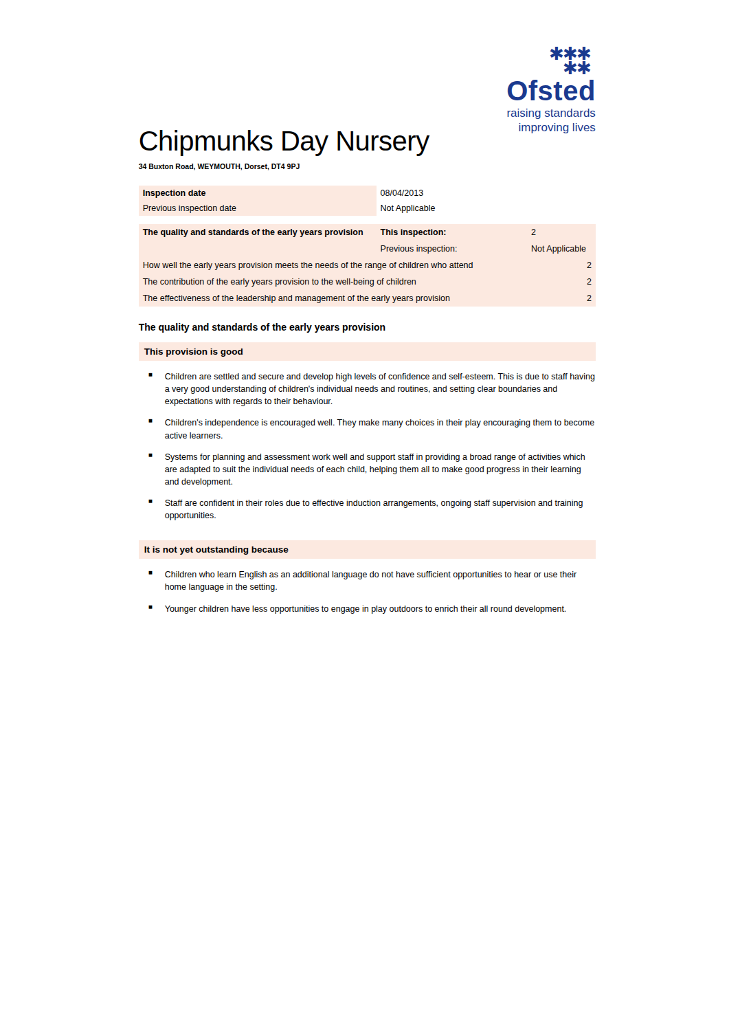✱✱✱
✱✱
Ofsted
raising standards
improving lives
Chipmunks Day Nursery
34 Buxton Road, WEYMOUTH, Dorset, DT4 9PJ
| Inspection date | 08/04/2013 |
| Previous inspection date | Not Applicable |
| The quality and standards of the early years provision | This inspection: | 2 |
| Previous inspection: | Not Applicable |
| How well the early years provision meets the needs of the range of children who attend | 2 |
| The contribution of the early years provision to the well-being of children | 2 |
| The effectiveness of the leadership and management of the early years provision | 2 |
The quality and standards of the early years provision
This provision is good
Children are settled and secure and develop high levels of confidence and self-esteem. This is due to staff having a very good understanding of children's individual needs and routines, and setting clear boundaries and expectations with regards to their behaviour.
Children's independence is encouraged well. They make many choices in their play encouraging them to become active learners.
Systems for planning and assessment work well and support staff in providing a broad range of activities which are adapted to suit the individual needs of each child, helping them all to make good progress in their learning and development.
Staff are confident in their roles due to effective induction arrangements, ongoing staff supervision and training opportunities.
It is not yet outstanding because
Children who learn English as an additional language do not have sufficient opportunities to hear or use their home language in the setting.
Younger children have less opportunities to engage in play outdoors to enrich their all round development.